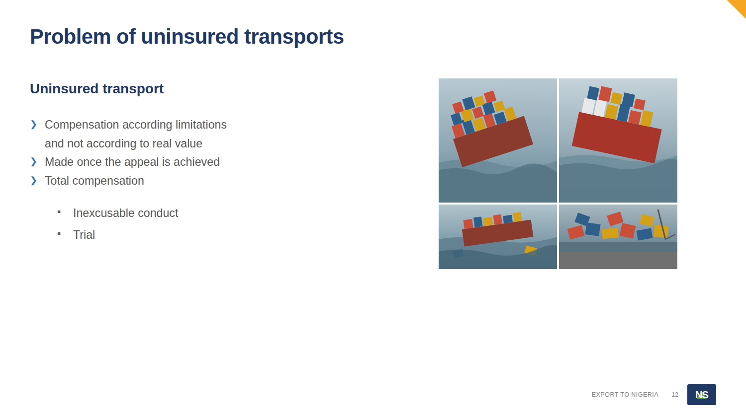Problem of uninsured transports
Uninsured transport
Compensation according limitations
and not according to real value
Made once the appeal is achieved
Total compensation
Inexcusable conduct
Trial
EXPORT TO NIGERIA 12
NS